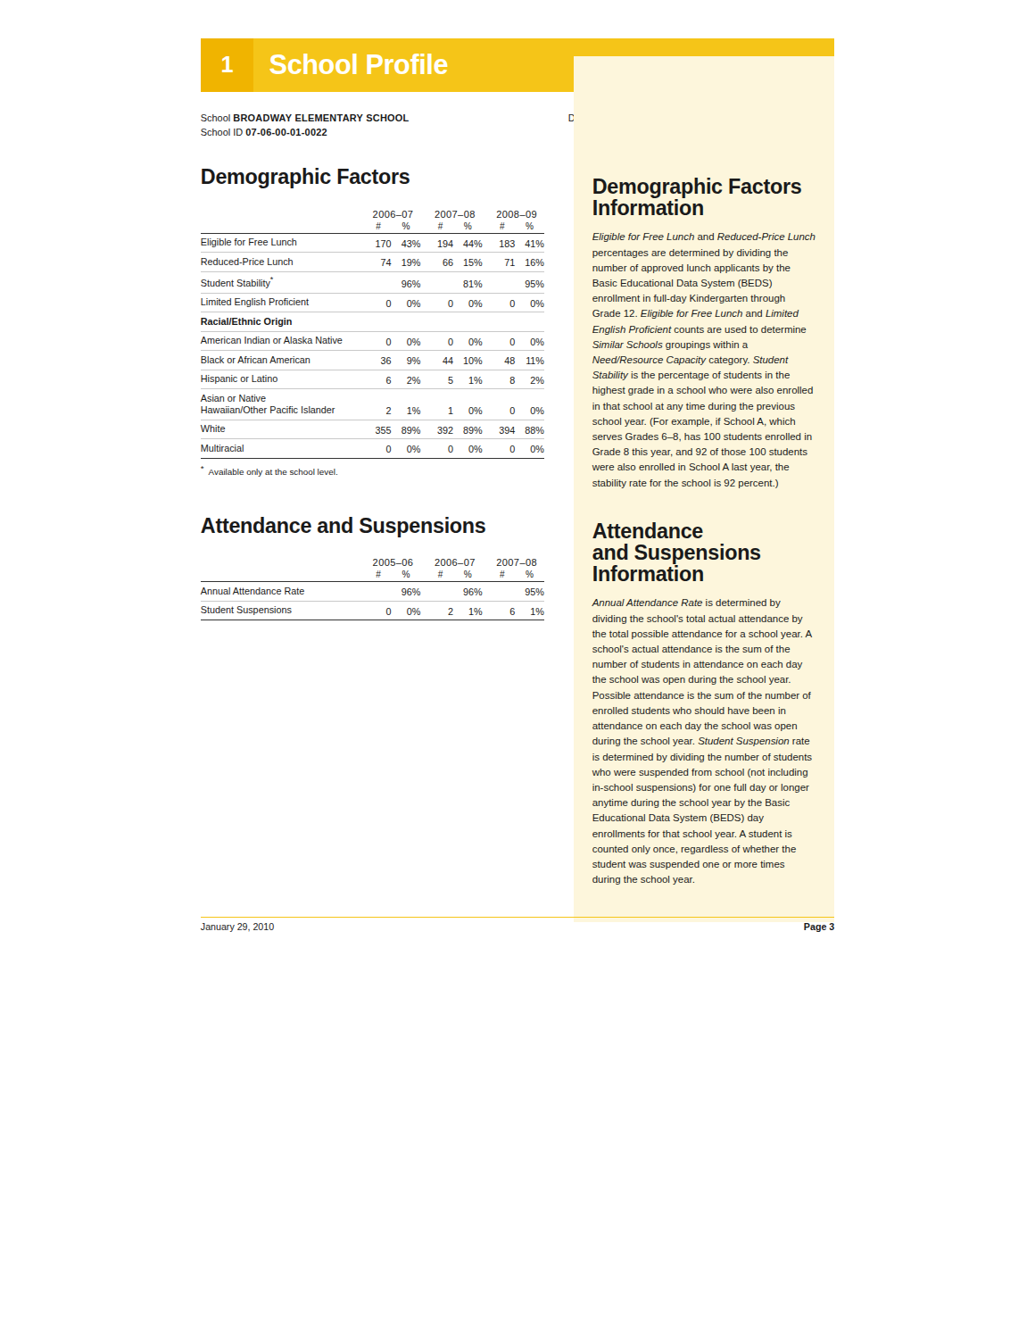1
School Profile
School BROADWAY ELEMENTARY SCHOOL
School ID 07-06-00-01-0022
District ELMIRA CITY SCHOOL DISTRICT
Demographic Factors
| | 2006–07 | | 2007–08 | | 2008–09 |
| --- | --- | --- | --- | --- | --- |
| | # | % | | # | % | | # | % |
| Eligible for Free Lunch | 170 | 43% | | 194 | 44% | | 183 | 41% |
| Reduced-Price Lunch | 74 | 19% | | 66 | 15% | | 71 | 16% |
| Student Stability * | | 96% | | | 81% | | | 95% |
| Limited English Proficient | 0 | 0% | | 0 | 0% | | 0 | 0% |
| Racial/Ethnic Origin | | | | | | | | |
| American Indian or Alaska Native | 0 | 0% | | 0 | 0% | | 0 | 0% |
| Black or African American | 36 | 9% | | 44 | 10% | | 48 | 11% |
| Hispanic or Latino | 6 | 2% | | 5 | 1% | | 8 | 2% |
| Asian or Native Hawaiian/Other Pacific Islander | 2 | 1% | | 1 | 0% | | 0 | 0% |
| White | 355 | 89% | | 392 | 89% | | 394 | 88% |
| Multiracial | 0 | 0% | | 0 | 0% | | 0 | 0% |
* Available only at the school level.
Attendance and Suspensions
| | 2005–06 | | 2006–07 | | 2007–08 |
| --- | --- | --- | --- | --- | --- |
| | # | % | | # | % | | # | % |
| Annual Attendance Rate | | 96% | | | 96% | | | 95% |
| Student Suspensions | 0 | 0% | | 2 | 1% | | 6 | 1% |
Demographic Factors
Information
Eligible for Free Lunch and Reduced-Price Lunch percentages are determined by dividing the number of approved lunch applicants by the Basic Educational Data System (BEDS) enrollment in full-day Kindergarten through Grade 12. Eligible for Free Lunch and Limited English Proficient counts are used to determine Similar Schools groupings within a Need/Resource Capacity category. Student Stability is the percentage of students in the highest grade in a school who were also enrolled in that school at any time during the previous school year. (For example, if School A, which serves Grades 6–8, has 100 students enrolled in Grade 8 this year, and 92 of those 100 students were also enrolled in School A last year, the stability rate for the school is 92 percent.)
Attendance
and Suspensions
Information
Annual Attendance Rate is determined by dividing the school's total actual attendance by the total possible attendance for a school year. A school's actual attendance is the sum of the number of students in attendance on each day the school was open during the school year. Possible attendance is the sum of the number of enrolled students who should have been in attendance on each day the school was open during the school year. Student Suspension rate is determined by dividing the number of students who were suspended from school (not including in-school suspensions) for one full day or longer anytime during the school year by the Basic Educational Data System (BEDS) day enrollments for that school year. A student is counted only once, regardless of whether the student was suspended one or more times during the school year.
January 29, 2010
Page 3